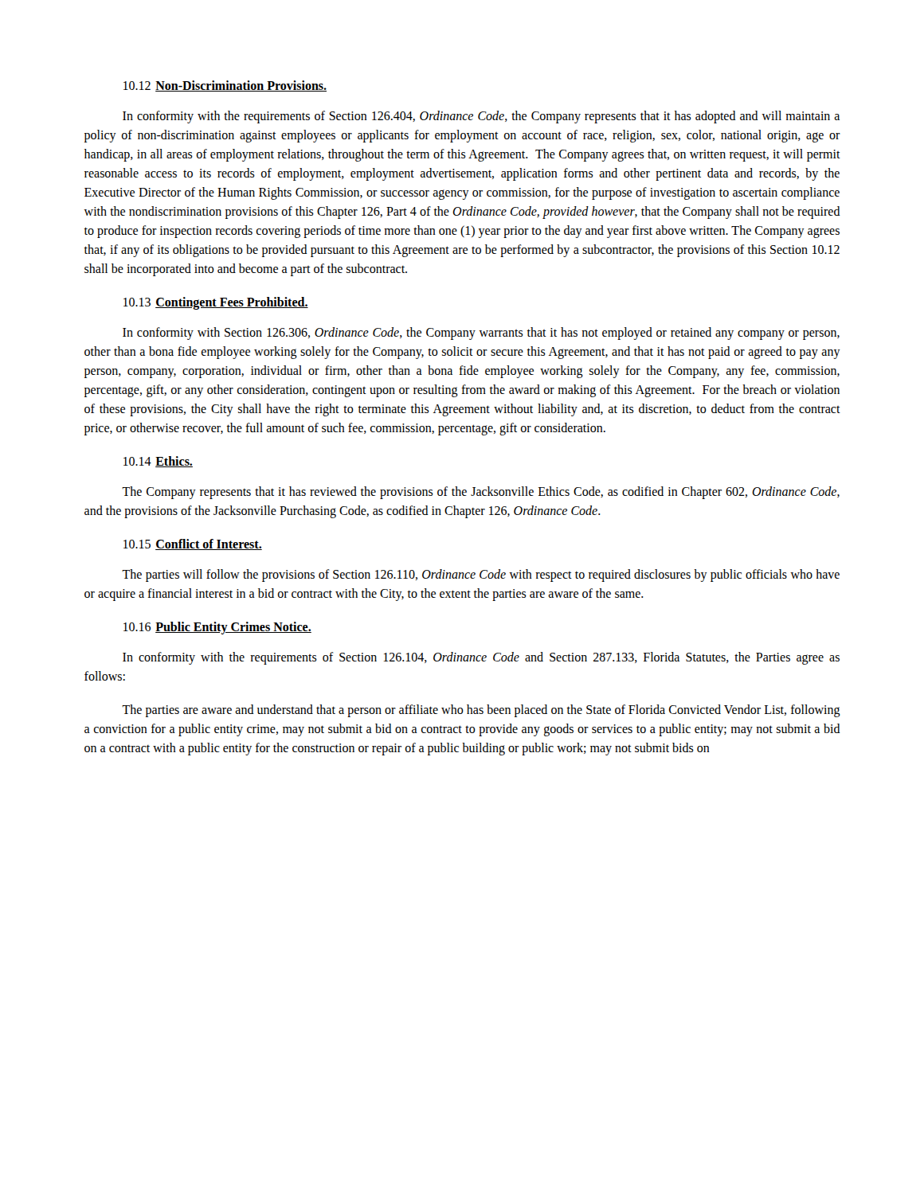10.12 Non-Discrimination Provisions.
In conformity with the requirements of Section 126.404, Ordinance Code, the Company represents that it has adopted and will maintain a policy of non-discrimination against employees or applicants for employment on account of race, religion, sex, color, national origin, age or handicap, in all areas of employment relations, throughout the term of this Agreement. The Company agrees that, on written request, it will permit reasonable access to its records of employment, employment advertisement, application forms and other pertinent data and records, by the Executive Director of the Human Rights Commission, or successor agency or commission, for the purpose of investigation to ascertain compliance with the nondiscrimination provisions of this Chapter 126, Part 4 of the Ordinance Code, provided however, that the Company shall not be required to produce for inspection records covering periods of time more than one (1) year prior to the day and year first above written. The Company agrees that, if any of its obligations to be provided pursuant to this Agreement are to be performed by a subcontractor, the provisions of this Section 10.12 shall be incorporated into and become a part of the subcontract.
10.13 Contingent Fees Prohibited.
In conformity with Section 126.306, Ordinance Code, the Company warrants that it has not employed or retained any company or person, other than a bona fide employee working solely for the Company, to solicit or secure this Agreement, and that it has not paid or agreed to pay any person, company, corporation, individual or firm, other than a bona fide employee working solely for the Company, any fee, commission, percentage, gift, or any other consideration, contingent upon or resulting from the award or making of this Agreement. For the breach or violation of these provisions, the City shall have the right to terminate this Agreement without liability and, at its discretion, to deduct from the contract price, or otherwise recover, the full amount of such fee, commission, percentage, gift or consideration.
10.14 Ethics.
The Company represents that it has reviewed the provisions of the Jacksonville Ethics Code, as codified in Chapter 602, Ordinance Code, and the provisions of the Jacksonville Purchasing Code, as codified in Chapter 126, Ordinance Code.
10.15 Conflict of Interest.
The parties will follow the provisions of Section 126.110, Ordinance Code with respect to required disclosures by public officials who have or acquire a financial interest in a bid or contract with the City, to the extent the parties are aware of the same.
10.16 Public Entity Crimes Notice.
In conformity with the requirements of Section 126.104, Ordinance Code and Section 287.133, Florida Statutes, the Parties agree as follows:
The parties are aware and understand that a person or affiliate who has been placed on the State of Florida Convicted Vendor List, following a conviction for a public entity crime, may not submit a bid on a contract to provide any goods or services to a public entity; may not submit a bid on a contract with a public entity for the construction or repair of a public building or public work; may not submit bids on